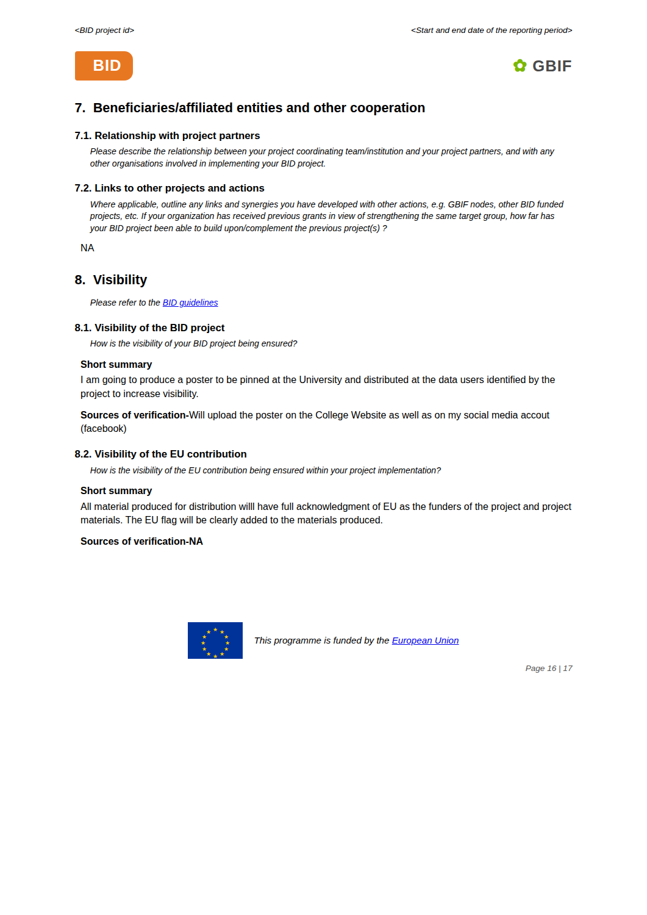<BID project id> <Start and end date of the reporting period>
BID
✿ GBIF
7. Beneficiaries/affiliated entities and other cooperation
7.1. Relationship with project partners
Please describe the relationship between your project coordinating team/institution and your project partners, and with any other organisations involved in implementing your BID project.
7.2. Links to other projects and actions
Where applicable, outline any links and synergies you have developed with other actions, e.g. GBIF nodes, other BID funded projects, etc. If your organization has received previous grants in view of strengthening the same target group, how far has your BID project been able to build upon/complement the previous project(s) ?
NA
8. Visibility
Please refer to the BID guidelines
8.1. Visibility of the BID project
How is the visibility of your BID project being ensured?
Short summary
I am going to produce a poster to be pinned at the University and distributed at the data users identified by the project to increase visibility.
Sources of verification-Will upload the poster on the College Website as well as on my social media accout (facebook)
8.2. Visibility of the EU contribution
How is the visibility of the EU contribution being ensured within your project implementation?
Short summary
All material produced for distribution willl have full acknowledgment of EU as the funders of the project and project materials. The EU flag will be clearly added to the materials produced.
Sources of verification-NA
★ ★ ★ ★ ★ ★ ★ ★ ★ ★ ★ ★
This programme is funded by the European Union
Page 16 | 17